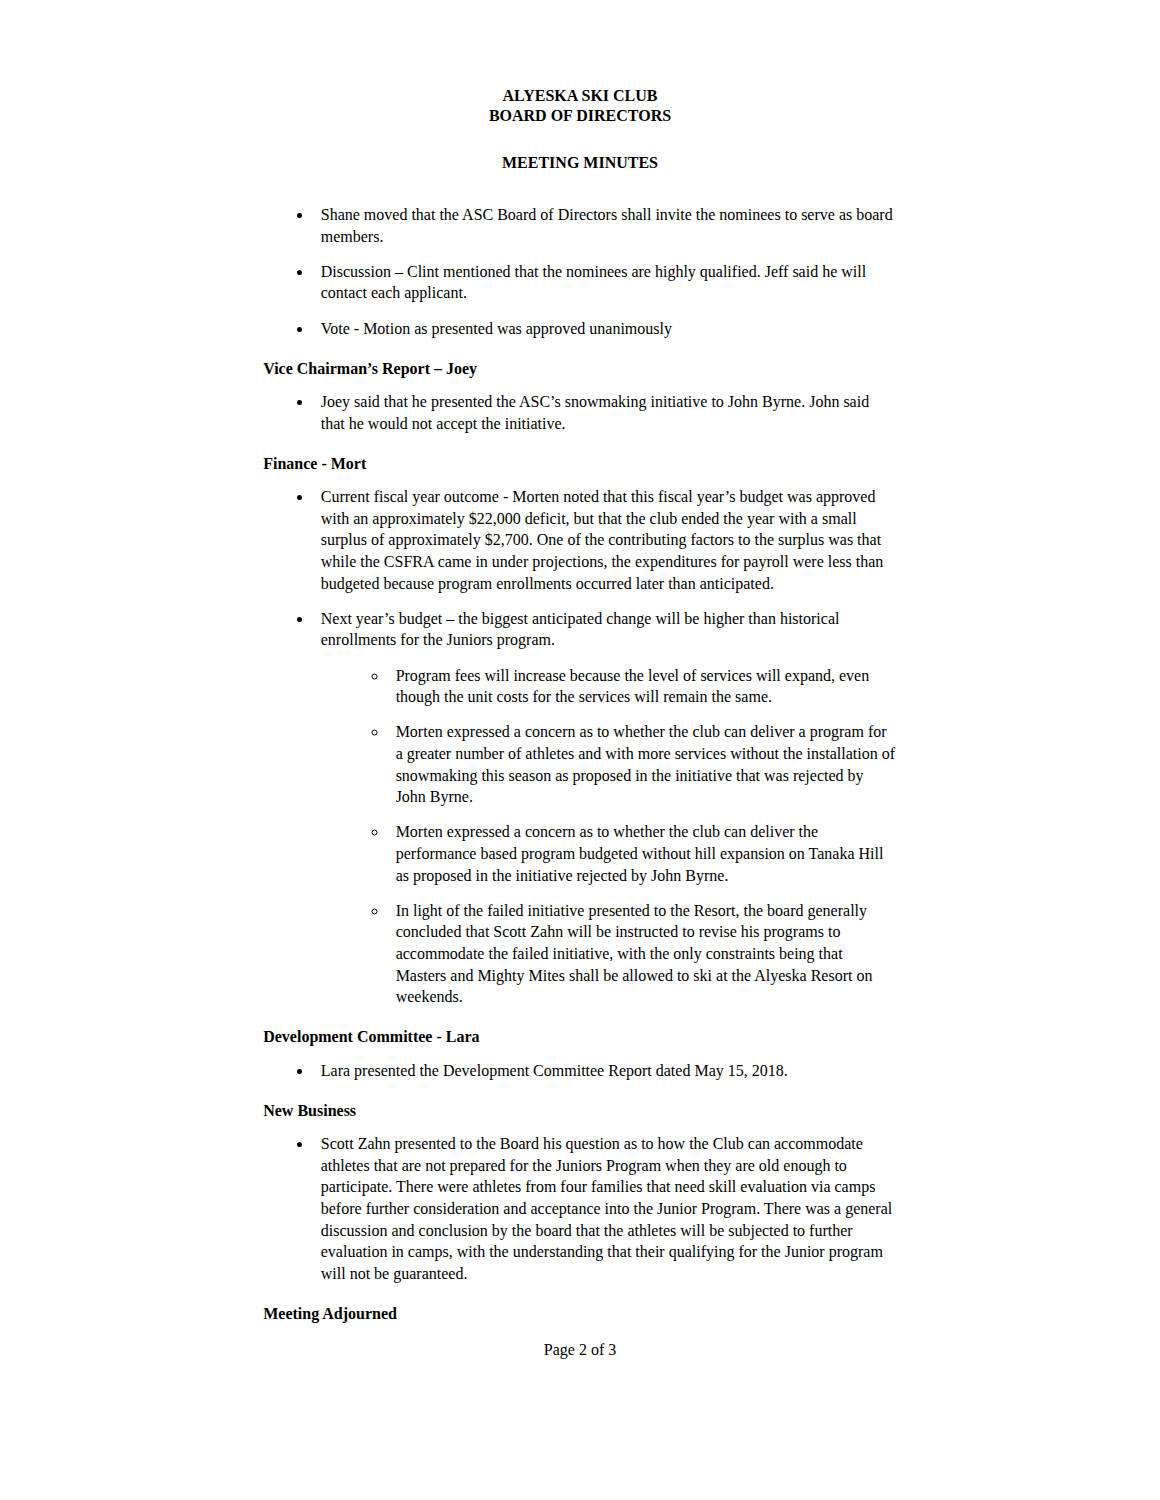ALYESKA SKI CLUB BOARD OF DIRECTORS
MEETING MINUTES
Shane moved that the ASC Board of Directors shall invite the nominees to serve as board members.
Discussion – Clint mentioned that the nominees are highly qualified. Jeff said he will contact each applicant.
Vote - Motion as presented was approved unanimously
Vice Chairman’s Report – Joey
Joey said that he presented the ASC’s snowmaking initiative to John Byrne. John said that he would not accept the initiative.
Finance - Mort
Current fiscal year outcome - Morten noted that this fiscal year’s budget was approved with an approximately $22,000 deficit, but that the club ended the year with a small surplus of approximately $2,700. One of the contributing factors to the surplus was that while the CSFRA came in under projections, the expenditures for payroll were less than budgeted because program enrollments occurred later than anticipated.
Next year’s budget – the biggest anticipated change will be higher than historical enrollments for the Juniors program.
Program fees will increase because the level of services will expand, even though the unit costs for the services will remain the same.
Morten expressed a concern as to whether the club can deliver a program for a greater number of athletes and with more services without the installation of snowmaking this season as proposed in the initiative that was rejected by John Byrne.
Morten expressed a concern as to whether the club can deliver the performance based program budgeted without hill expansion on Tanaka Hill as proposed in the initiative rejected by John Byrne.
In light of the failed initiative presented to the Resort, the board generally concluded that Scott Zahn will be instructed to revise his programs to accommodate the failed initiative, with the only constraints being that Masters and Mighty Mites shall be allowed to ski at the Alyeska Resort on weekends.
Development Committee - Lara
Lara presented the Development Committee Report dated May 15, 2018.
New Business
Scott Zahn presented to the Board his question as to how the Club can accommodate athletes that are not prepared for the Juniors Program when they are old enough to participate. There were athletes from four families that need skill evaluation via camps before further consideration and acceptance into the Junior Program. There was a general discussion and conclusion by the board that the athletes will be subjected to further evaluation in camps, with the understanding that their qualifying for the Junior program will not be guaranteed.
Meeting Adjourned
Page 2 of 3